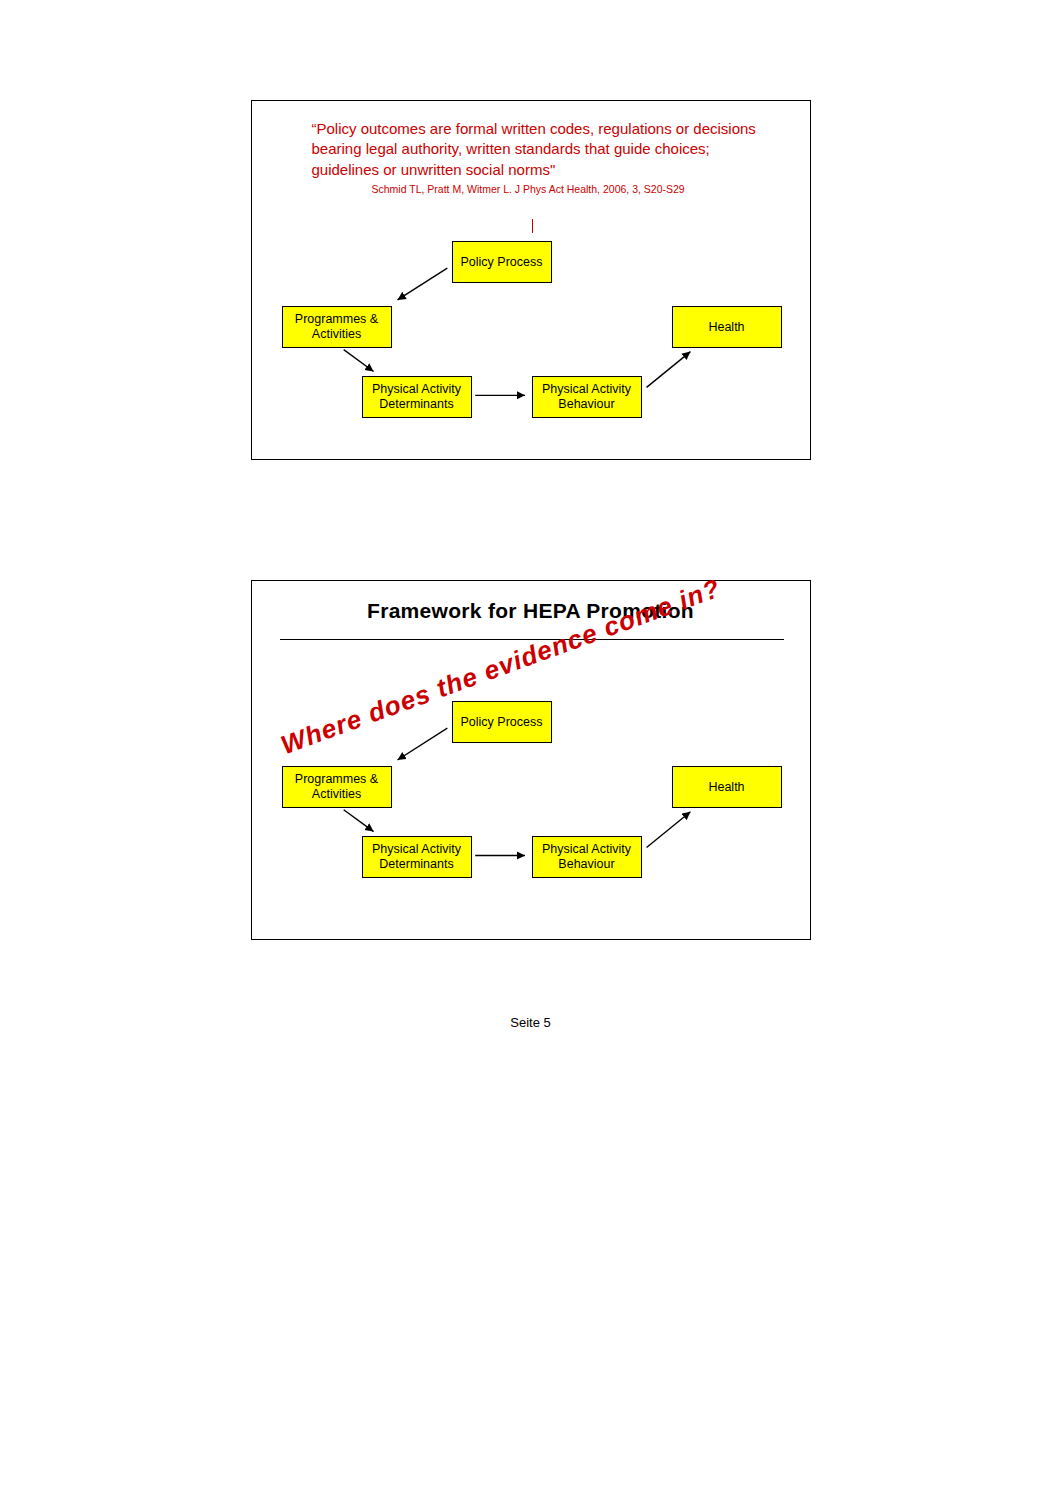“Policy outcomes are formal written codes, regulations or decisions bearing legal authority, written standards that guide choices; guidelines or unwritten social norms" Schmid TL, Pratt M, Witmer L. J Phys Act Health, 2006, 3, S20-S29
Policy Process
Programmes &
Activities
Health
Physical Activity
Determinants
Physical Activity
Behaviour
Framework for HEPA Promotion
Policy Process
Programmes &
Activities
Health
Physical Activity
Determinants
Physical Activity
Behaviour
Where does the evidence come in?
Seite 5